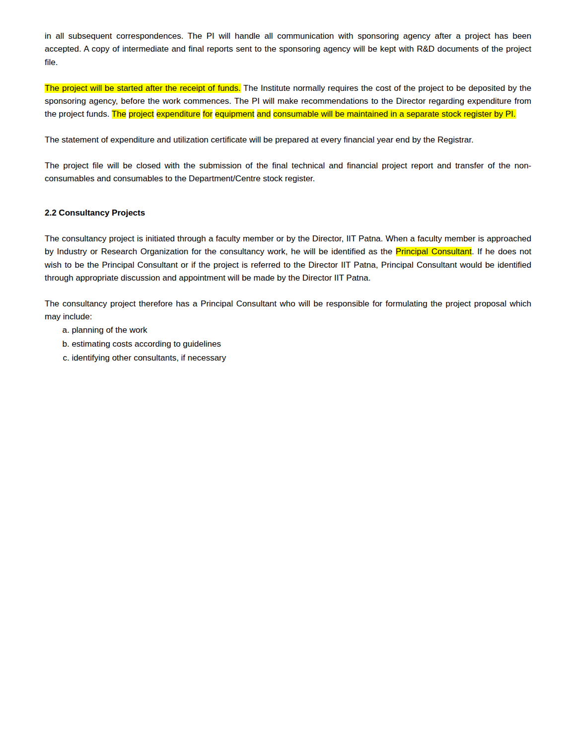in all subsequent correspondences. The PI will handle all communication with sponsoring agency after a project has been accepted. A copy of intermediate and final reports sent to the sponsoring agency will be kept with R&D documents of the project file.
The project will be started after the receipt of funds. The Institute normally requires the cost of the project to be deposited by the sponsoring agency, before the work commences. The PI will make recommendations to the Director regarding expenditure from the project funds. The project expenditure for equipment and consumable will be maintained in a separate stock register by PI.
The statement of expenditure and utilization certificate will be prepared at every financial year end by the Registrar.
The project file will be closed with the submission of the final technical and financial project report and transfer of the non-consumables and consumables to the Department/Centre stock register.
2.2 Consultancy Projects
The consultancy project is initiated through a faculty member or by the Director, IIT Patna. When a faculty member is approached by Industry or Research Organization for the consultancy work, he will be identified as the Principal Consultant. If he does not wish to be the Principal Consultant or if the project is referred to the Director IIT Patna, Principal Consultant would be identified through appropriate discussion and appointment will be made by the Director IIT Patna.
The consultancy project therefore has a Principal Consultant who will be responsible for formulating the project proposal which may include:
planning of the work
estimating costs according to guidelines
identifying other consultants, if necessary